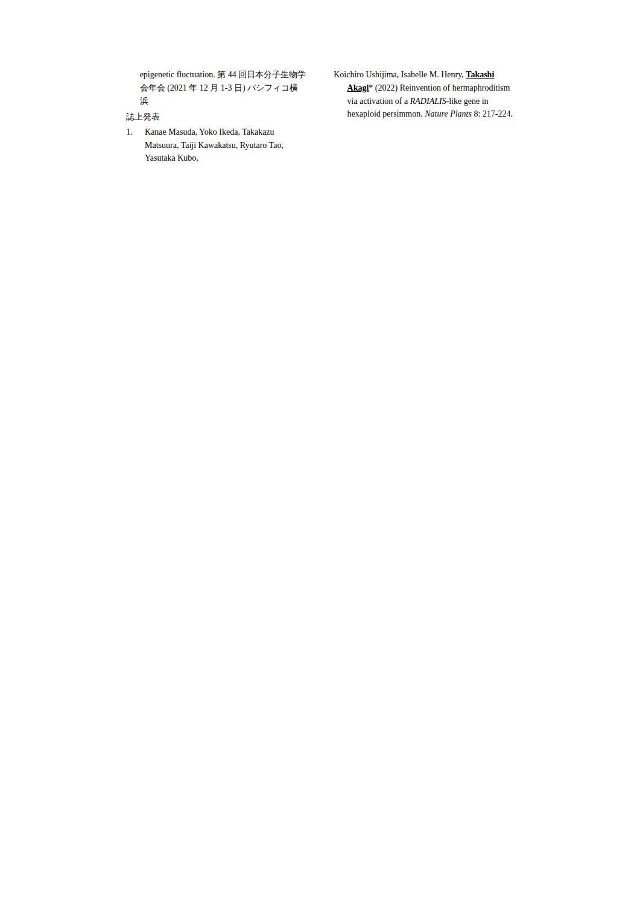epigenetic fluctuation. 第 44 回日本分子生物学会年会 (2021 年 12 月 1-3 日) パシフィコ横浜
誌上発表
Kanae Masuda, Yoko Ikeda, Takakazu Matsuura, Taiji Kawakatsu, Ryutaro Tao, Yasutaka Kubo,
Koichiro Ushijima, Isabelle M. Henry, Takashi Akagi* (2022) Reinvention of hermaphroditism via activation of a RADIALIS-like gene in hexaploid persimmon. Nature Plants 8: 217-224.